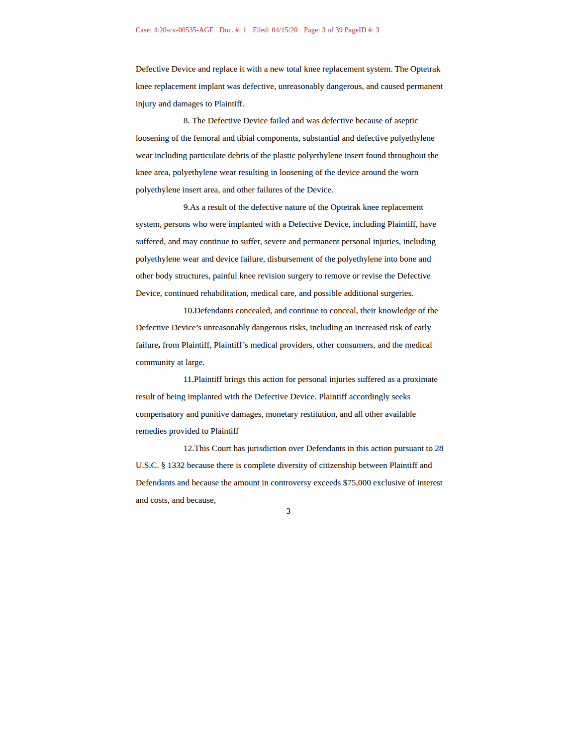Case: 4:20-cv-00535-AGF Doc. #: 1 Filed: 04/15/20 Page: 3 of 39 PageID #: 3
Defective Device and replace it with a new total knee replacement system. The Optetrak knee replacement implant was defective, unreasonably dangerous, and caused permanent injury and damages to Plaintiff.
8. The Defective Device failed and was defective because of aseptic loosening of the femoral and tibial components, substantial and defective polyethylene wear including particulate debris of the plastic polyethylene insert found throughout the knee area, polyethylene wear resulting in loosening of the device around the worn polyethylene insert area, and other failures of the Device.
9. As a result of the defective nature of the Optetrak knee replacement system, persons who were implanted with a Defective Device, including Plaintiff, have suffered, and may continue to suffer, severe and permanent personal injuries, including polyethylene wear and device failure, disbursement of the polyethylene into bone and other body structures, painful knee revision surgery to remove or revise the Defective Device, continued rehabilitation, medical care, and possible additional surgeries.
10. Defendants concealed, and continue to conceal, their knowledge of the Defective Device’s unreasonably dangerous risks, including an increased risk of early failure, from Plaintiff, Plaintiff’s medical providers, other consumers, and the medical community at large.
11. Plaintiff brings this action for personal injuries suffered as a proximate result of being implanted with the Defective Device. Plaintiff accordingly seeks compensatory and punitive damages, monetary restitution, and all other available remedies provided to Plaintiff
12. This Court has jurisdiction over Defendants in this action pursuant to 28 U.S.C. § 1332 because there is complete diversity of citizenship between Plaintiff and Defendants and because the amount in controversy exceeds $75,000 exclusive of interest and costs, and because,
3